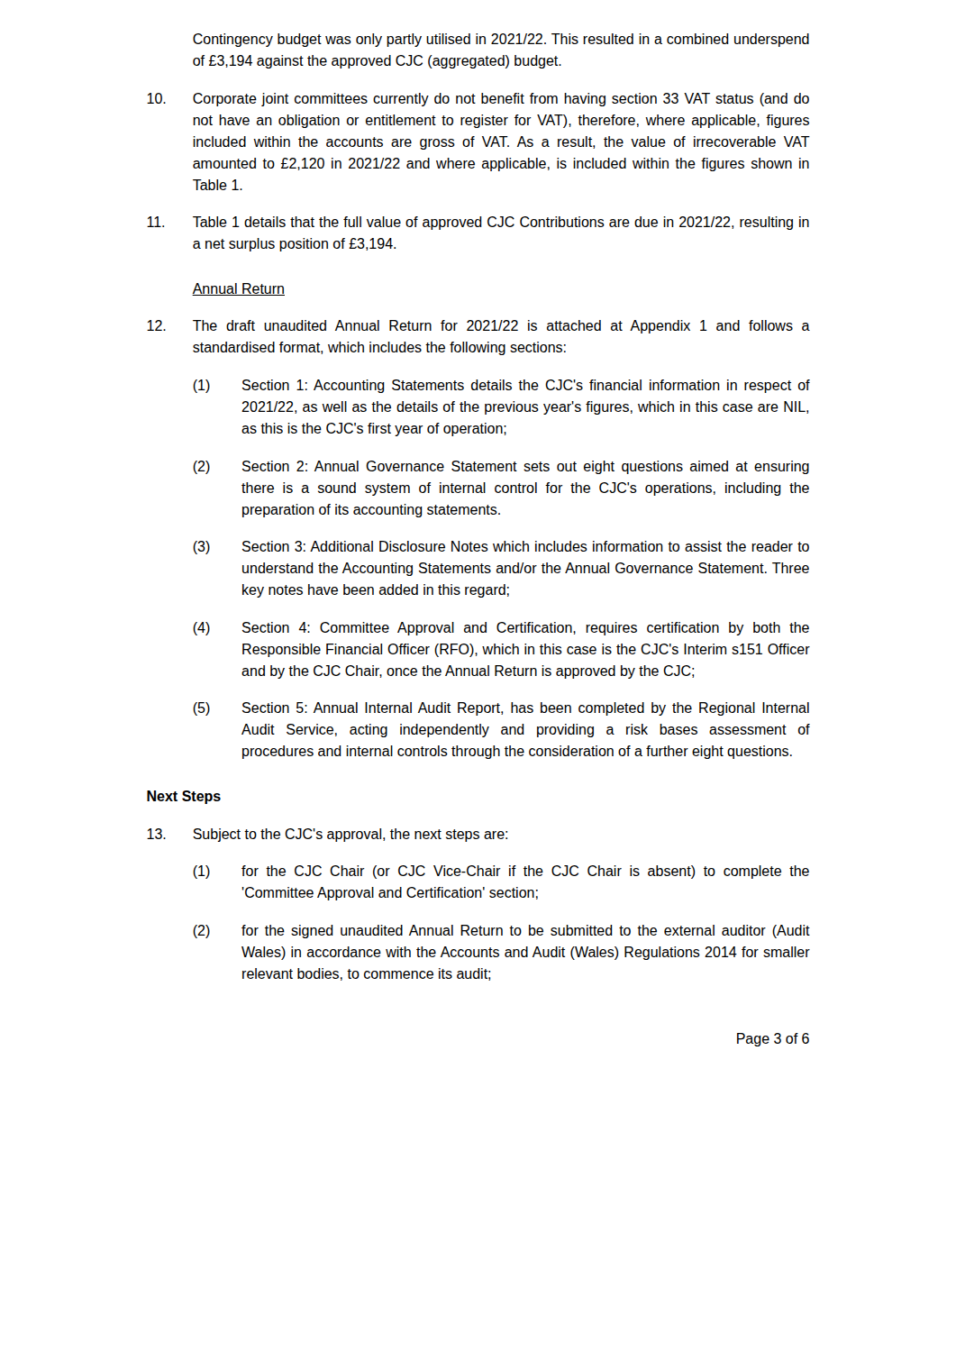Contingency budget was only partly utilised in 2021/22. This resulted in a combined underspend of £3,194 against the approved CJC (aggregated) budget.
Corporate joint committees currently do not benefit from having section 33 VAT status (and do not have an obligation or entitlement to register for VAT), therefore, where applicable, figures included within the accounts are gross of VAT. As a result, the value of irrecoverable VAT amounted to £2,120 in 2021/22 and where applicable, is included within the figures shown in Table 1.
Table 1 details that the full value of approved CJC Contributions are due in 2021/22, resulting in a net surplus position of £3,194.
Annual Return
The draft unaudited Annual Return for 2021/22 is attached at Appendix 1 and follows a standardised format, which includes the following sections:
Section 1: Accounting Statements details the CJC's financial information in respect of 2021/22, as well as the details of the previous year's figures, which in this case are NIL, as this is the CJC's first year of operation;
Section 2: Annual Governance Statement sets out eight questions aimed at ensuring there is a sound system of internal control for the CJC's operations, including the preparation of its accounting statements.
Section 3: Additional Disclosure Notes which includes information to assist the reader to understand the Accounting Statements and/or the Annual Governance Statement. Three key notes have been added in this regard;
Section 4: Committee Approval and Certification, requires certification by both the Responsible Financial Officer (RFO), which in this case is the CJC's Interim s151 Officer and by the CJC Chair, once the Annual Return is approved by the CJC;
Section 5: Annual Internal Audit Report, has been completed by the Regional Internal Audit Service, acting independently and providing a risk bases assessment of procedures and internal controls through the consideration of a further eight questions.
Next Steps
Subject to the CJC's approval, the next steps are:
for the CJC Chair (or CJC Vice-Chair if the CJC Chair is absent) to complete the 'Committee Approval and Certification' section;
for the signed unaudited Annual Return to be submitted to the external auditor (Audit Wales) in accordance with the Accounts and Audit (Wales) Regulations 2014 for smaller relevant bodies, to commence its audit;
Page 3 of 6